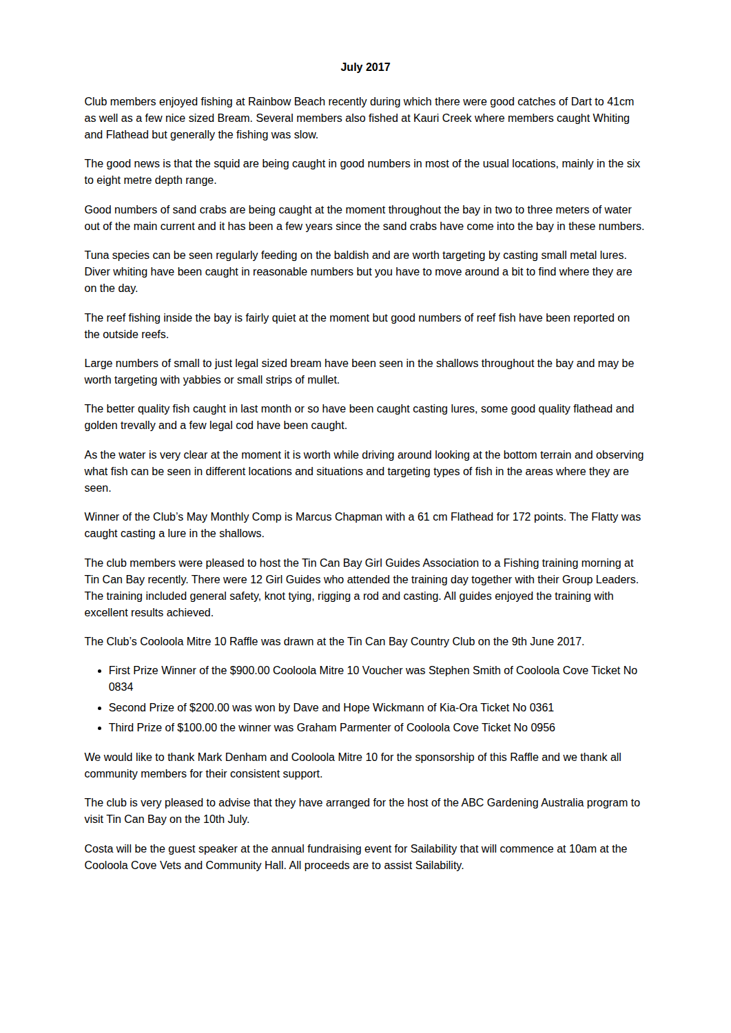July 2017
Club members enjoyed fishing at Rainbow Beach recently during which there were good catches of Dart to 41cm as well as a few nice sized Bream. Several members also fished at Kauri Creek where members caught Whiting and Flathead but generally the fishing was slow.
The good news is that the squid are being caught in good numbers in most of the usual locations, mainly in the six to eight metre depth range.
Good numbers of sand crabs are being caught at the moment throughout the bay in two to three meters of water out of the main current and it has been a few years since the sand crabs have come into the bay in these numbers.
Tuna species can be seen regularly feeding on the baldish and are worth targeting by casting small metal lures. Diver whiting have been caught in reasonable numbers but you have to move around a bit to find where they are on the day.
The reef fishing inside the bay is fairly quiet at the moment but good numbers of reef fish have been reported on the outside reefs.
Large numbers of small to just legal sized bream have been seen in the shallows throughout the bay and may be worth targeting with yabbies or small strips of mullet.
The better quality fish caught in last month or so have been caught casting lures, some good quality flathead and golden trevally and a few legal cod have been caught.
As the water is very clear at the moment it is worth while driving around looking at the bottom terrain and observing what fish can be seen in different locations and situations and targeting types of fish in the areas where they are seen.
Winner of the Club’s May Monthly Comp is Marcus Chapman with a 61 cm Flathead for 172 points. The Flatty was caught casting a lure in the shallows.
The club members were pleased to host the Tin Can Bay Girl Guides Association to a Fishing training morning at Tin Can Bay recently. There were 12 Girl Guides who attended the training day together with their Group Leaders. The training included general safety, knot tying, rigging a rod and casting. All guides enjoyed the training with excellent results achieved.
The Club’s Cooloola Mitre 10 Raffle was drawn at the Tin Can Bay Country Club on the 9th June 2017.
First Prize Winner of the $900.00 Cooloola Mitre 10 Voucher was Stephen Smith of Cooloola Cove Ticket No 0834
Second Prize of $200.00 was won by Dave and Hope Wickmann of Kia-Ora Ticket No 0361
Third Prize of $100.00 the winner was Graham Parmenter of Cooloola Cove Ticket No 0956
We would like to thank Mark Denham and Cooloola Mitre 10 for the sponsorship of this Raffle and we thank all community members for their consistent support.
The club is very pleased to advise that they have arranged for the host of the ABC Gardening Australia program to visit Tin Can Bay on the 10th July.
Costa will be the guest speaker at the annual fundraising event for Sailability that will commence at 10am at the Cooloola Cove Vets and Community Hall. All proceeds are to assist Sailability.